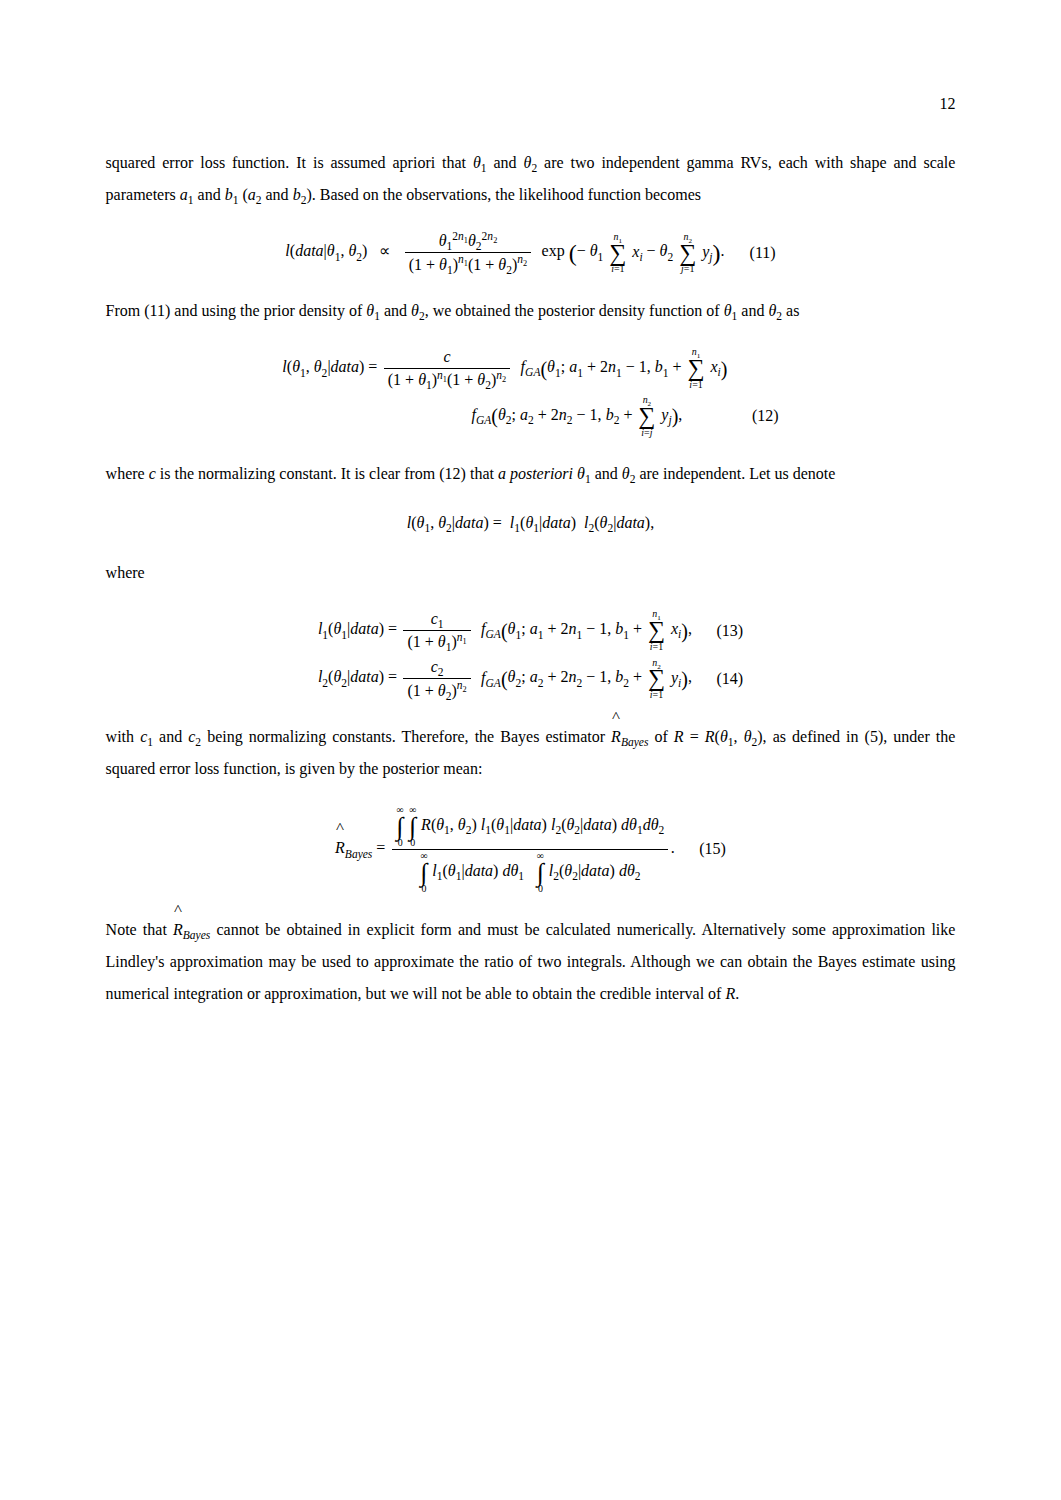12
squared error loss function. It is assumed apriori that θ1 and θ2 are two independent gamma RVs, each with shape and scale parameters a1 and b1 (a2 and b2). Based on the observations, the likelihood function becomes
| l ( data / θ 1 , θ 2 ) ∝ θ 1 2 n 1 θ 2 2 n 2 (1 + θ 1 ) n 1 (1 + θ 2 ) n 2 exp ( − θ 1 n 1 ∑ i =1 x i − θ 2 n 2 ∑ j =1 y j ) . | (11) |
From (11) and using the prior density of θ1 and θ2, we obtained the posterior density function of θ1 and θ2 as
| l ( θ 1 , θ 2 / data ) = c (1 + θ 1 ) n 1 (1 + θ 2 ) n 2 f GA ( θ 1 ; a 1 + 2 n 1 − 1, b 1 + n 1 ∑ i =1 x i ) | |
| f GA ( θ 2 ; a 2 + 2 n 2 − 1, b 2 + n 2 ∑ i = j y j ) , | (12) |
where c is the normalizing constant. It is clear from (12) that a posteriori θ1 and θ2 are independent. Let us denote
l(θ1, θ2|data) = l1(θ1|data) l2(θ2|data),
where
| l 1 ( θ 1 / data ) = c 1 (1 + θ 1 ) n 1 f GA ( θ 1 ; a 1 + 2 n 1 − 1, b 1 + n 1 ∑ i =1 x i ) , | (13) |
| l 2 ( θ 2 / data ) = c 2 (1 + θ 2 ) n 2 f GA ( θ 2 ; a 2 + 2 n 2 − 1, b 2 + n 2 ∑ i =1 y i ) , | (14) |
with c1 and c2 being normalizing constants. Therefore, the Bayes estimator RBayes of R = R(θ1, θ2), as defined in (5), under the squared error loss function, is given by the posterior mean:
| R Bayes = ∞ ∫ 0 ∞ ∫ 0 R ( θ 1 , θ 2 ) l 1 ( θ 1 / data ) l 2 ( θ 2 / data ) dθ 1 dθ 2 ∞ ∫ 0 l 1 ( θ 1 / data ) dθ 1 ∞ ∫ 0 l 2 ( θ 2 / data ) dθ 2 . | (15) |
Note that RBayes cannot be obtained in explicit form and must be calculated numerically. Alternatively some approximation like Lindley's approximation may be used to approximate the ratio of two integrals. Although we can obtain the Bayes estimate using numerical integration or approximation, but we will not be able to obtain the credible interval of R.